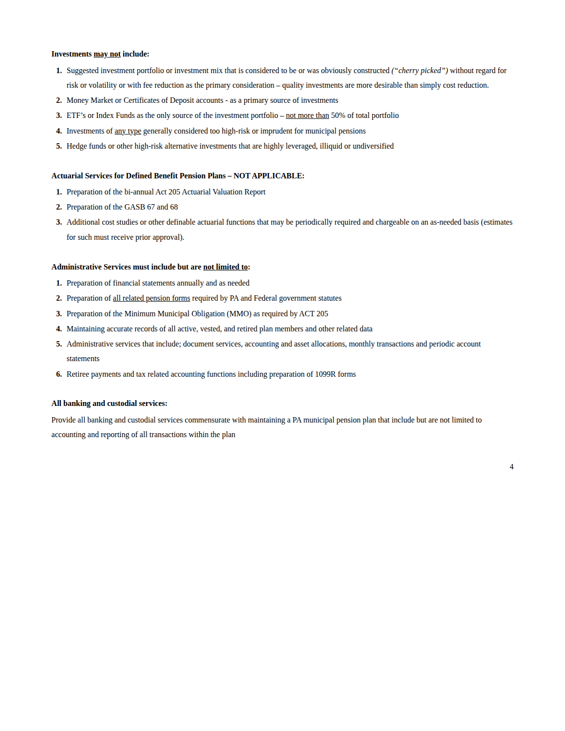Investments may not include:
Suggested investment portfolio or investment mix that is considered to be or was obviously constructed (“cherry picked”) without regard for risk or volatility or with fee reduction as the primary consideration – quality investments are more desirable than simply cost reduction.
Money Market or Certificates of Deposit accounts - as a primary source of investments
ETF’s or Index Funds as the only source of the investment portfolio – not more than 50% of total portfolio
Investments of any type generally considered too high-risk or imprudent for municipal pensions
Hedge funds or other high-risk alternative investments that are highly leveraged, illiquid or undiversified
Actuarial Services for Defined Benefit Pension Plans – NOT APPLICABLE:
Preparation of the bi-annual Act 205 Actuarial Valuation Report
Preparation of the GASB 67 and 68
Additional cost studies or other definable actuarial functions that may be periodically required and chargeable on an as-needed basis (estimates for such must receive prior approval).
Administrative Services must include but are not limited to:
Preparation of financial statements annually and as needed
Preparation of all related pension forms required by PA and Federal government statutes
Preparation of the Minimum Municipal Obligation (MMO) as required by ACT 205
Maintaining accurate records of all active, vested, and retired plan members and other related data
Administrative services that include; document services, accounting and asset allocations, monthly transactions and periodic account statements
Retiree payments and tax related accounting functions including preparation of 1099R forms
All banking and custodial services:
Provide all banking and custodial services commensurate with maintaining a PA municipal pension plan that include but are not limited to accounting and reporting of all transactions within the plan
4